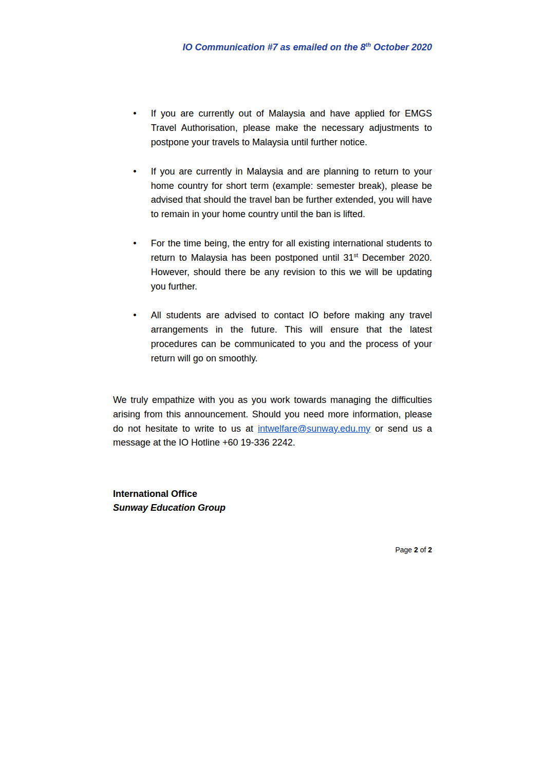IO Communication #7 as emailed on the 8th October 2020
If you are currently out of Malaysia and have applied for EMGS Travel Authorisation, please make the necessary adjustments to postpone your travels to Malaysia until further notice.
If you are currently in Malaysia and are planning to return to your home country for short term (example: semester break), please be advised that should the travel ban be further extended, you will have to remain in your home country until the ban is lifted.
For the time being, the entry for all existing international students to return to Malaysia has been postponed until 31st December 2020. However, should there be any revision to this we will be updating you further.
All students are advised to contact IO before making any travel arrangements in the future. This will ensure that the latest procedures can be communicated to you and the process of your return will go on smoothly.
We truly empathize with you as you work towards managing the difficulties arising from this announcement. Should you need more information, please do not hesitate to write to us at intwelfare@sunway.edu.my or send us a message at the IO Hotline +60 19-336 2242.
International Office
Sunway Education Group
Page 2 of 2